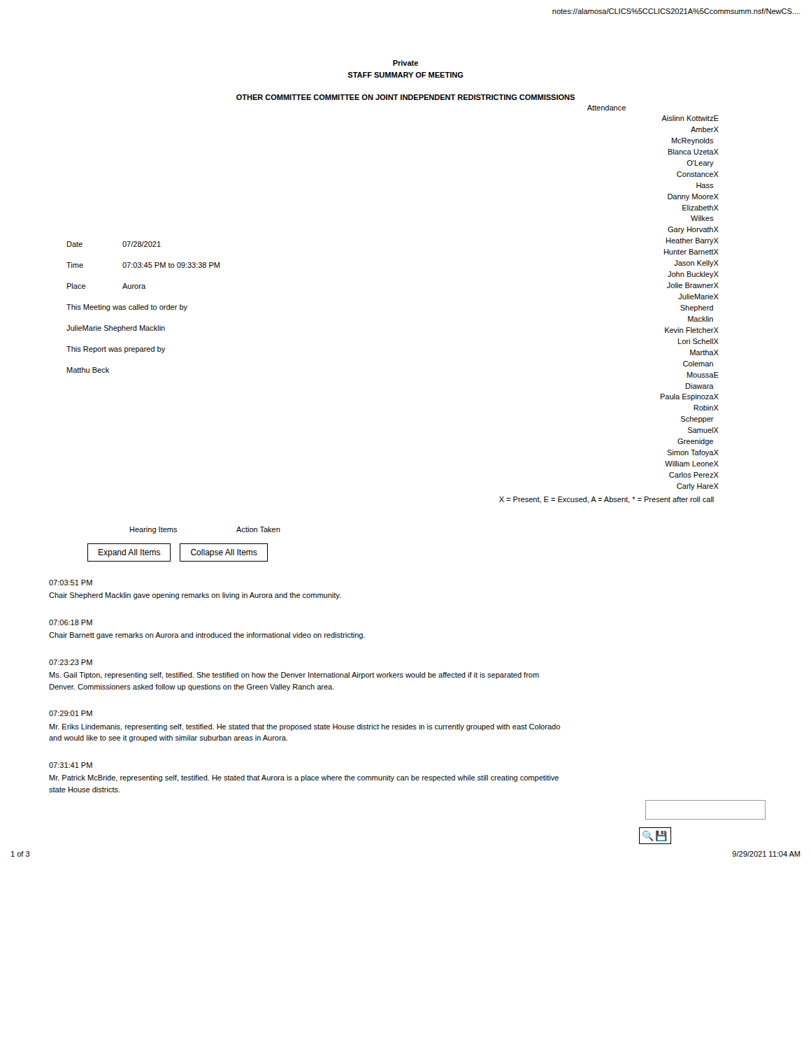notes://alamosa/CLICS%5CCLICS2021A%5Ccommsumm.nsf/NewCS....
Private
STAFF SUMMARY OF MEETING
OTHER COMMITTEE COMMITTEE ON JOINT INDEPENDENT REDISTRICTING COMMISSIONS
| / Date / 07/28/2021 / / Time / 07:03:45 PM to 09:33:38 PM / / Place / Aurora / / This Meeting was called to order by / / JulieMarie Shepherd Macklin / / This Report was prepared by / / Matthu Beck / | Attendance / Aislinn Kottwitz / E / / Amber McReynolds / X / / Blanca Uzeta O'Leary / X / / Constance Hass / X / / Danny Moore / X / / Elizabeth Wilkes / X / / Gary Horvath / X / / Heather Barry / X / / Hunter Barnett / X / / Jason Kelly / X / / John Buckley / X / / Jolie Brawner / X / / JulieMarie Shepherd Macklin / X / / Kevin Fletcher / X / / Lori Schell / X / / Martha Coleman / X / / Moussa Diawara / E / / Paula Espinoza / X / / Robin Schepper / X / / Samuel Greenidge / X / / Simon Tafoya / X / / William Leone / X / / Carlos Perez / X / / Carly Hare / X / X = Present, E = Excused, A = Absent, * = Present after roll call |
Hearing Items Action Taken
Expand All Items Collapse All Items
07:03:51 PM
Chair Shepherd Macklin gave opening remarks on living in Aurora and the community.
07:06:18 PM
Chair Barnett gave remarks on Aurora and introduced the informational video on redistricting.
07:23:23 PM
Ms. Gail Tipton, representing self, testified. She testified on how the Denver International Airport workers would be affected if it is separated from Denver. Commissioners asked follow up questions on the Green Valley Ranch area.
07:29:01 PM
Mr. Eriks Lindemanis, representing self, testified. He stated that the proposed state House district he resides in is currently grouped with east Colorado and would like to see it grouped with similar suburban areas in Aurora.
07:31:41 PM
Mr. Patrick McBride, representing self, testified. He stated that Aurora is a place where the community can be respected while still creating competitive state House districts.
🔍💾
1 of 3
9/29/2021 11:04 AM